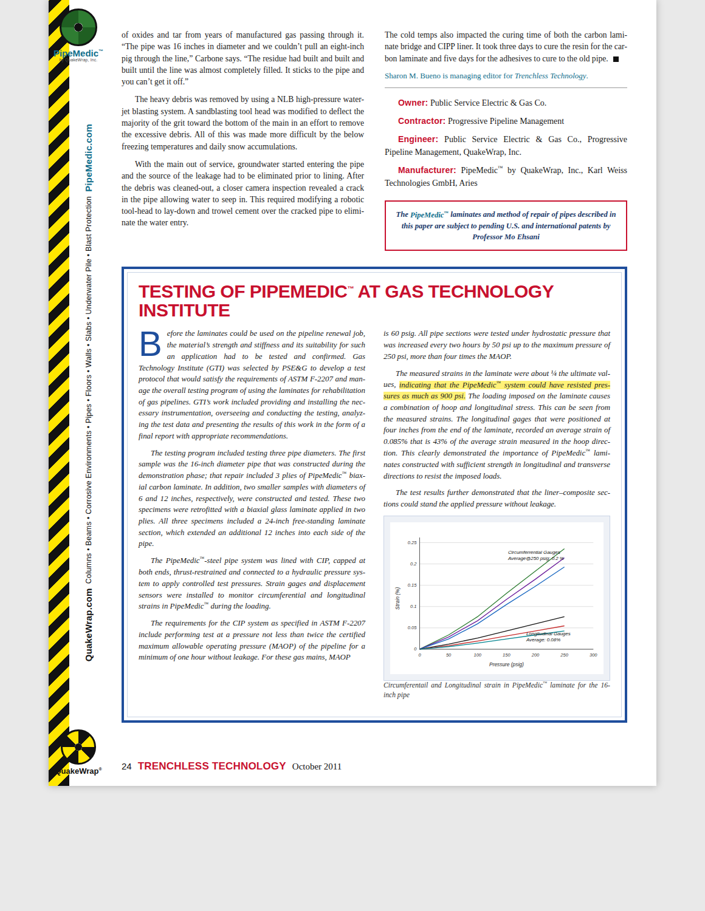PipeMedic™
by QuakeWrap, Inc.
QuakeWrap.com Columns • Beams • Corrosive Environments • Pipes • Floors • Walls • Slabs • Underwater Pile • Blast Protection PipeMedic.com
QuakeWrap®
of oxides and tar from years of manufactured gas passing through it. “The pipe was 16 inches in diameter and we couldn’t pull an eight-inch pig through the line,” Carbone says. “The residue had built and built and built until the line was almost completely filled. It sticks to the pipe and you can’t get it off.”
The heavy debris was removed by using a NLB high-pressure water-jet blasting system. A sandblasting tool head was modified to deflect the majority of the grit toward the bottom of the main in an effort to remove the excessive debris. All of this was made more difficult by the below freezing temperatures and daily snow accumulations.
With the main out of service, groundwater started entering the pipe and the source of the leakage had to be eliminated prior to lining. After the debris was cleaned-out, a closer camera inspection revealed a crack in the pipe allowing water to seep in. This required modifying a robotic tool-head to lay-down and trowel cement over the cracked pipe to eliminate the water entry.
The cold temps also impacted the curing time of both the carbon laminate bridge and CIPP liner. It took three days to cure the resin for the carbon laminate and five days for the adhesives to cure to the old pipe.
Sharon M. Bueno is managing editor for Trenchless Technology.
Owner: Public Service Electric & Gas Co.
Contractor: Progressive Pipeline Management
Engineer: Public Service Electric & Gas Co., Progressive Pipeline Management, QuakeWrap, Inc.
Manufacturer: PipeMedic™ by QuakeWrap, Inc., Karl Weiss Technologies GmbH, Aries
The PipeMedic™ laminates and method of repair of pipes described in this paper are subject to pending U.S. and international patents by Professor Mo Ehsani
Testing of PipeMedic™ at Gas Technology Institute
Before the laminates could be used on the pipeline renewal job, the material’s strength and stiffness and its suitability for such an application had to be tested and confirmed. Gas Technology Institute (GTI) was selected by PSE&G to develop a test protocol that would satisfy the requirements of ASTM F-2207 and manage the overall testing program of using the laminates for rehabilitation of gas pipelines. GTI’s work included providing and installing the necessary instrumentation, overseeing and conducting the testing, analyzing the test data and presenting the results of this work in the form of a final report with appropriate recommendations.
The testing program included testing three pipe diameters. The first sample was the 16-inch diameter pipe that was constructed during the demonstration phase; that repair included 3 plies of PipeMedic™ biaxial carbon laminate. In addition, two smaller samples with diameters of 6 and 12 inches, respectively, were constructed and tested. These two specimens were retrofitted with a biaxial glass laminate applied in two plies. All three specimens included a 24-inch free-standing laminate section, which extended an additional 12 inches into each side of the pipe.
The PipeMedic™-steel pipe system was lined with CIP, capped at both ends, thrust-restrained and connected to a hydraulic pressure system to apply controlled test pressures. Strain gages and displacement sensors were installed to monitor circumferential and longitudinal strains in PipeMedic™ during the loading.
The requirements for the CIP system as specified in ASTM F-2207 include performing test at a pressure not less than twice the certified maximum allowable operating pressure (MAOP) of the pipeline for a minimum of one hour without leakage. For these gas mains, MAOP
is 60 psig. All pipe sections were tested under hydrostatic pressure that was increased every two hours by 50 psi up to the maximum pressure of 250 psi, more than four times the MAOP.
The measured strains in the laminate were about ¼ the ultimate values, indicating that the PipeMedic™ system could have resisted pressures as much as 900 psi. The loading imposed on the laminate causes a combination of hoop and longitudinal stress. This can be seen from the measured strains. The longitudinal gages that were positioned at four inches from the end of the laminate, recorded an average strain of 0.085% that is 43% of the average strain measured in the hoop direction. This clearly demonstrated the importance of PipeMedic™ laminates constructed with sufficient strength in longitudinal and transverse directions to resist the imposed loads.
The test results further demonstrated that the liner–composite sections could stand the applied pressure without leakage.
0.25 0.2 0.15 0.1 0.05 0 0 50 100 150 200 250 300 Pressure (psig) Strain (%) Circumferrential Gauges Average@250 psig: 0.2 % Longitudinal Gauges Average: 0.08%
Circumferentail and Longitudinal strain in PipeMedic™ laminate for the 16-inch pipe
24 TRENCHLESS TECHNOLOGY October 2011